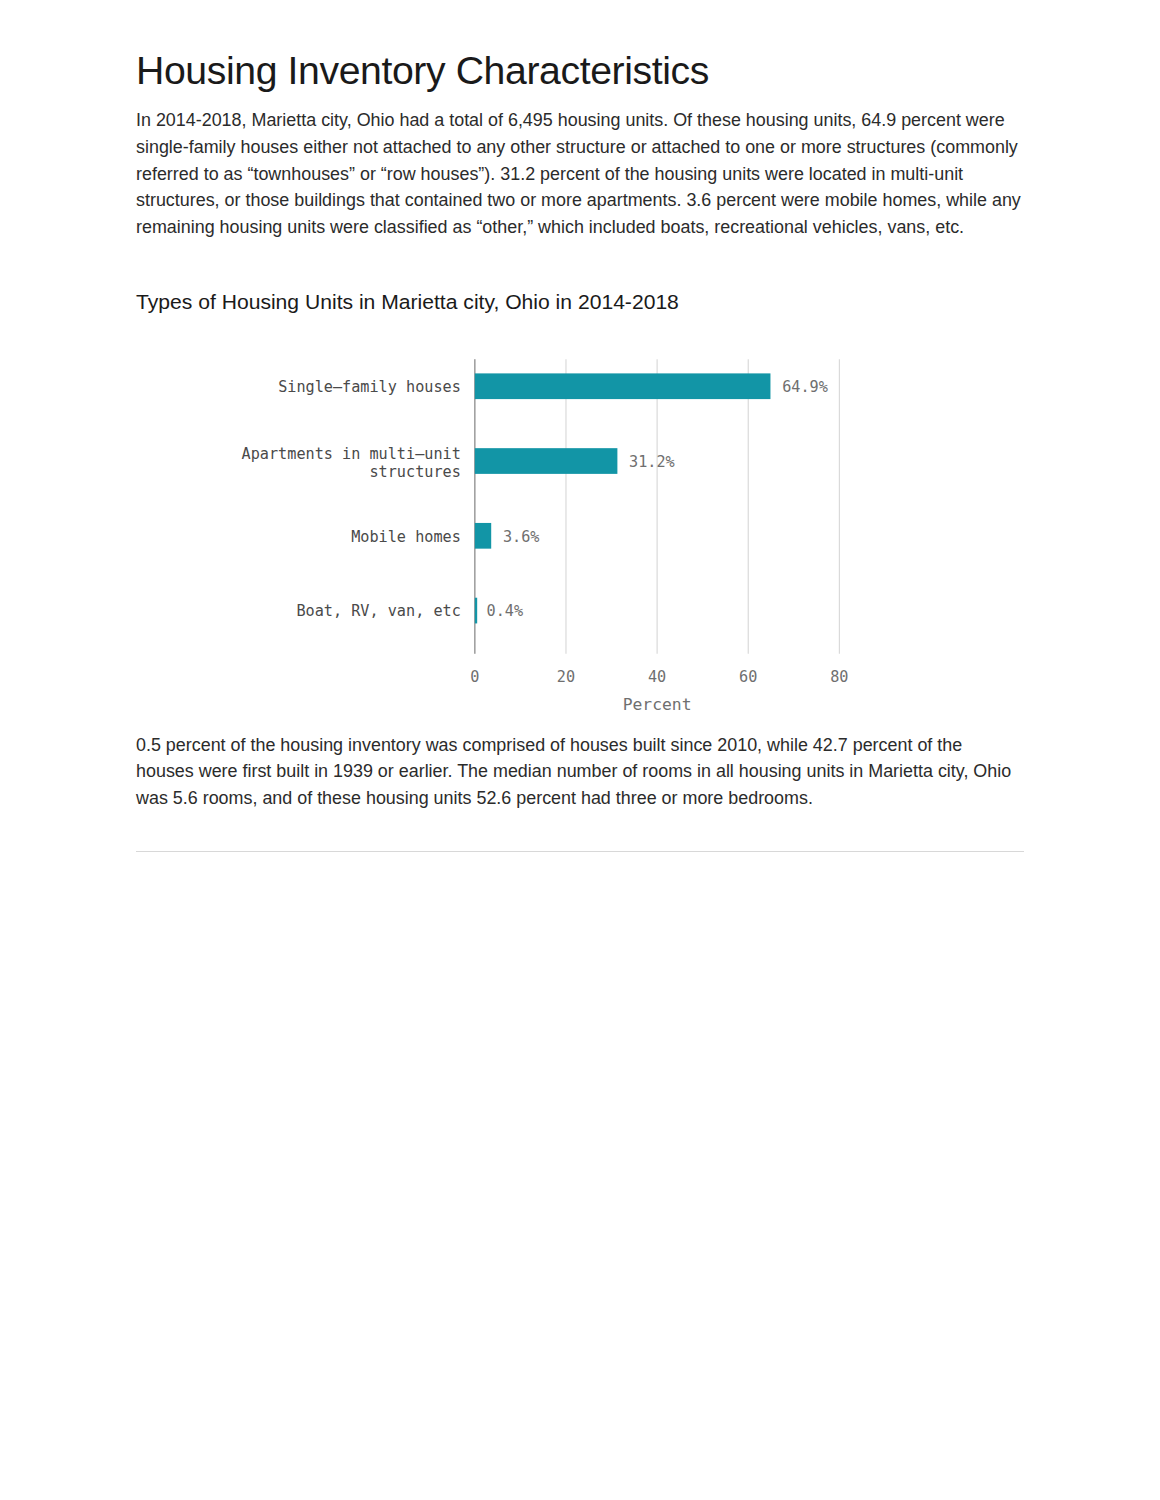Housing Inventory Characteristics
In 2014-2018, Marietta city, Ohio had a total of 6,495 housing units. Of these housing units, 64.9 percent were single-family houses either not attached to any other structure or attached to one or more structures (commonly referred to as “townhouses” or “row houses”). 31.2 percent of the housing units were located in multi-unit structures, or those buildings that contained two or more apartments. 3.6 percent were mobile homes, while any remaining housing units were classified as “other,” which included boats, recreational vehicles, vans, etc.
Types of Housing Units in Marietta city, Ohio in 2014-2018
Single–family houses Apartments in multi–unit structures Mobile homes Boat, RV, van, etc 64.9% 31.2% 3.6% 0.4% 0 20 40 60 80 Percent
0.5 percent of the housing inventory was comprised of houses built since 2010, while 42.7 percent of the houses were first built in 1939 or earlier. The median number of rooms in all housing units in Marietta city, Ohio was 5.6 rooms, and of these housing units 52.6 percent had three or more bedrooms.